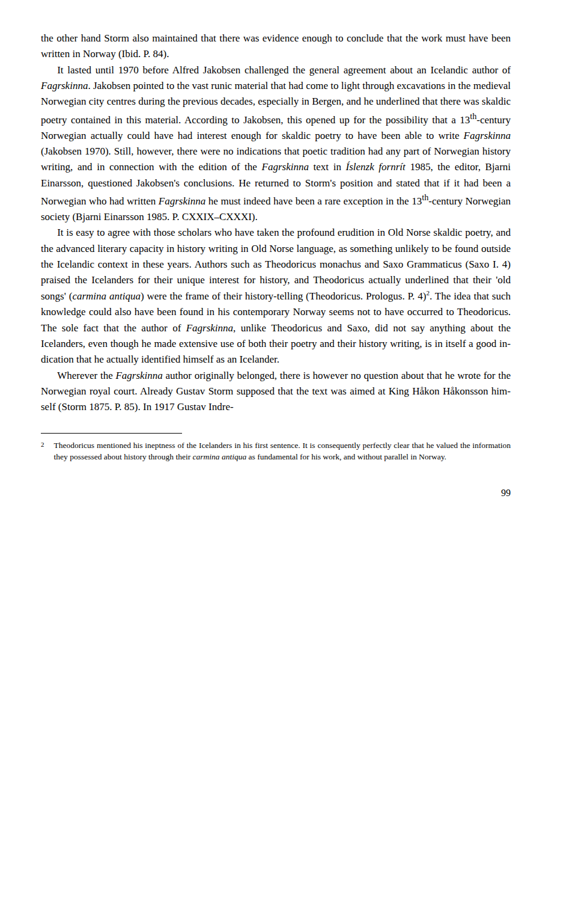the other hand Storm also maintained that there was evidence enough to conclude that the work must have been written in Norway (Ibid. P. 84).
It lasted until 1970 before Alfred Jakobsen challenged the general agreement about an Icelandic author of Fagrskinna. Jakobsen pointed to the vast runic material that had come to light through excavations in the medieval Norwegian city centres during the previous decades, especially in Bergen, and he underlined that there was skaldic poetry contained in this material. According to Jakobsen, this opened up for the possibility that a 13th-century Norwegian actually could have had interest enough for skaldic poetry to have been able to write Fagrskinna (Jakobsen 1970). Still, however, there were no indications that poetic tradition had any part of Norwegian history writing, and in connection with the edition of the Fagrskinna text in Íslenzk fornrít 1985, the editor, Bjarni Einarsson, questioned Jakobsen's conclusions. He returned to Storm's position and stated that if it had been a Norwegian who had written Fagrskinna he must indeed have been a rare exception in the 13th-century Norwegian society (Bjarni Einarsson 1985. P. CXXIX–CXXXI).
It is easy to agree with those scholars who have taken the profound erudition in Old Norse skaldic poetry, and the advanced literary capacity in history writing in Old Norse language, as something unlikely to be found outside the Icelandic context in these years. Authors such as Theodoricus monachus and Saxo Grammaticus (Saxo I. 4) praised the Icelanders for their unique interest for history, and Theodoricus actually underlined that their 'old songs' (carmina antiqua) were the frame of their history-telling (Theodoricus. Prologus. P. 4)2. The idea that such knowledge could also have been found in his contemporary Norway seems not to have occurred to Theodoricus. The sole fact that the author of Fagrskinna, unlike Theodoricus and Saxo, did not say anything about the Icelanders, even though he made extensive use of both their poetry and their history writing, is in itself a good indication that he actually identified himself as an Icelander.
Wherever the Fagrskinna author originally belonged, there is however no question about that he wrote for the Norwegian royal court. Already Gustav Storm supposed that the text was aimed at King Håkon Håkonsson himself (Storm 1875. P. 85). In 1917 Gustav Indre-
2Theodoricus mentioned his ineptness of the Icelanders in his first sentence. It is consequently perfectly clear that he valued the information they possessed about history through their carmina antiqua as fundamental for his work, and without parallel in Norway.
99